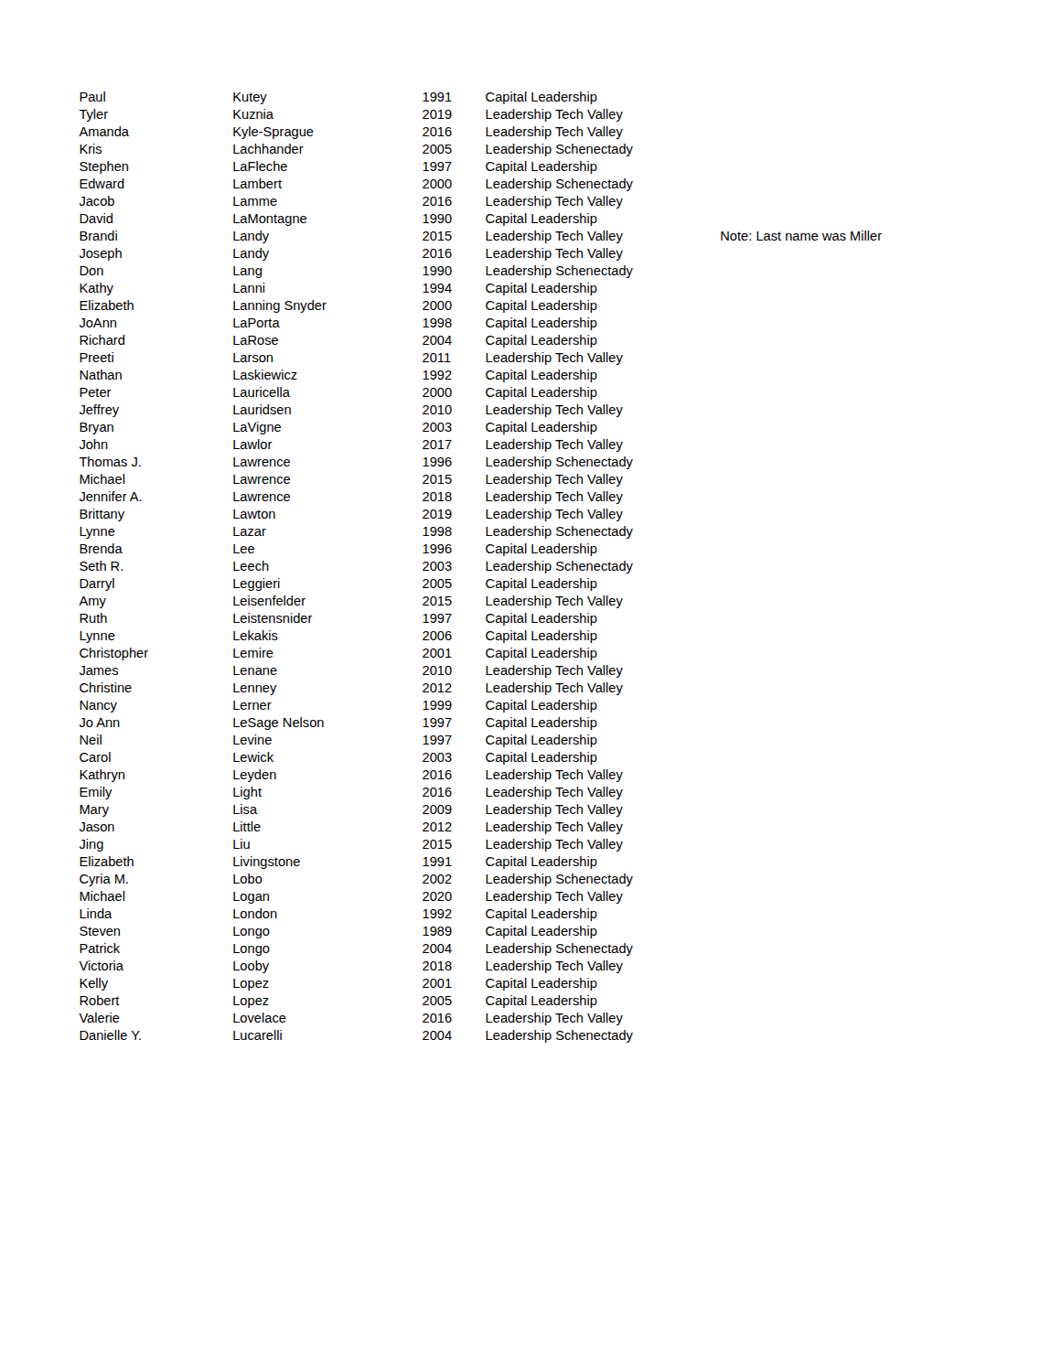| Paul | Kutey | 1991 | Capital Leadership | |
| Tyler | Kuznia | 2019 | Leadership Tech Valley | |
| Amanda | Kyle-Sprague | 2016 | Leadership Tech Valley | |
| Kris | Lachhander | 2005 | Leadership Schenectady | |
| Stephen | LaFleche | 1997 | Capital Leadership | |
| Edward | Lambert | 2000 | Leadership Schenectady | |
| Jacob | Lamme | 2016 | Leadership Tech Valley | |
| David | LaMontagne | 1990 | Capital Leadership | |
| Brandi | Landy | 2015 | Leadership Tech Valley | Note: Last name was Miller |
| Joseph | Landy | 2016 | Leadership Tech Valley | |
| Don | Lang | 1990 | Leadership Schenectady | |
| Kathy | Lanni | 1994 | Capital Leadership | |
| Elizabeth | Lanning Snyder | 2000 | Capital Leadership | |
| JoAnn | LaPorta | 1998 | Capital Leadership | |
| Richard | LaRose | 2004 | Capital Leadership | |
| Preeti | Larson | 2011 | Leadership Tech Valley | |
| Nathan | Laskiewicz | 1992 | Capital Leadership | |
| Peter | Lauricella | 2000 | Capital Leadership | |
| Jeffrey | Lauridsen | 2010 | Leadership Tech Valley | |
| Bryan | LaVigne | 2003 | Capital Leadership | |
| John | Lawlor | 2017 | Leadership Tech Valley | |
| Thomas J. | Lawrence | 1996 | Leadership Schenectady | |
| Michael | Lawrence | 2015 | Leadership Tech Valley | |
| Jennifer A. | Lawrence | 2018 | Leadership Tech Valley | |
| Brittany | Lawton | 2019 | Leadership Tech Valley | |
| Lynne | Lazar | 1998 | Leadership Schenectady | |
| Brenda | Lee | 1996 | Capital Leadership | |
| Seth R. | Leech | 2003 | Leadership Schenectady | |
| Darryl | Leggieri | 2005 | Capital Leadership | |
| Amy | Leisenfelder | 2015 | Leadership Tech Valley | |
| Ruth | Leistensnider | 1997 | Capital Leadership | |
| Lynne | Lekakis | 2006 | Capital Leadership | |
| Christopher | Lemire | 2001 | Capital Leadership | |
| James | Lenane | 2010 | Leadership Tech Valley | |
| Christine | Lenney | 2012 | Leadership Tech Valley | |
| Nancy | Lerner | 1999 | Capital Leadership | |
| Jo Ann | LeSage Nelson | 1997 | Capital Leadership | |
| Neil | Levine | 1997 | Capital Leadership | |
| Carol | Lewick | 2003 | Capital Leadership | |
| Kathryn | Leyden | 2016 | Leadership Tech Valley | |
| Emily | Light | 2016 | Leadership Tech Valley | |
| Mary | Lisa | 2009 | Leadership Tech Valley | |
| Jason | Little | 2012 | Leadership Tech Valley | |
| Jing | Liu | 2015 | Leadership Tech Valley | |
| Elizabeth | Livingstone | 1991 | Capital Leadership | |
| Cyria M. | Lobo | 2002 | Leadership Schenectady | |
| Michael | Logan | 2020 | Leadership Tech Valley | |
| Linda | London | 1992 | Capital Leadership | |
| Steven | Longo | 1989 | Capital Leadership | |
| Patrick | Longo | 2004 | Leadership Schenectady | |
| Victoria | Looby | 2018 | Leadership Tech Valley | |
| Kelly | Lopez | 2001 | Capital Leadership | |
| Robert | Lopez | 2005 | Capital Leadership | |
| Valerie | Lovelace | 2016 | Leadership Tech Valley | |
| Danielle Y. | Lucarelli | 2004 | Leadership Schenectady | |